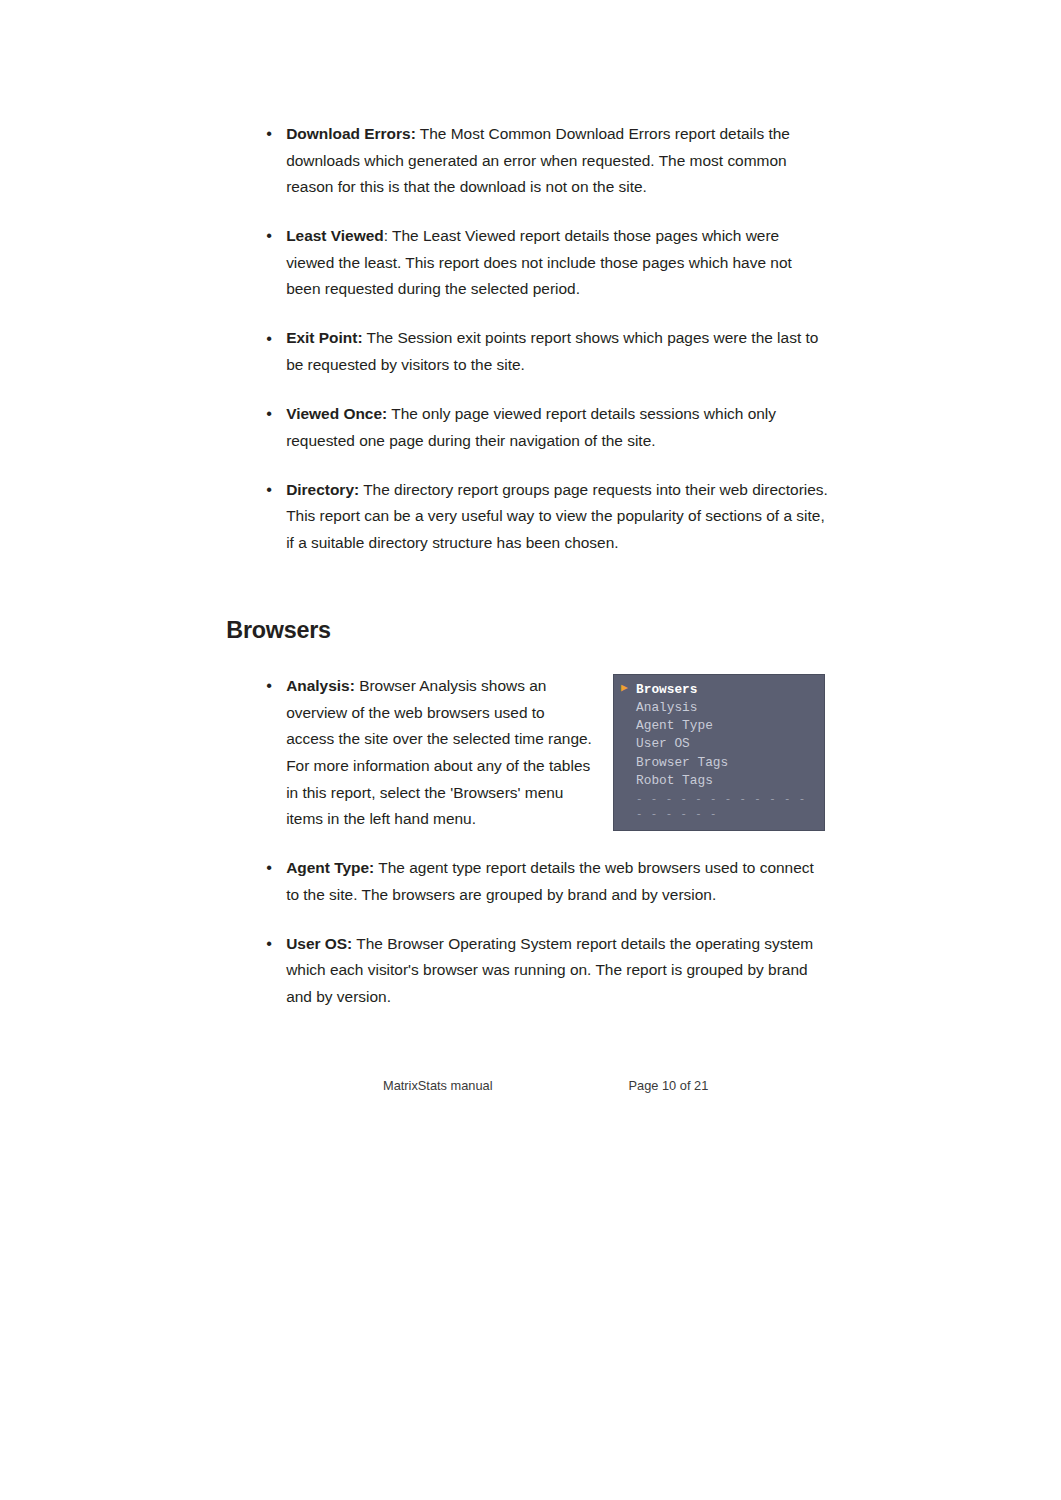Download Errors: The Most Common Download Errors report details the downloads which generated an error when requested. The most common reason for this is that the download is not on the site.
Least Viewed: The Least Viewed report details those pages which were viewed the least. This report does not include those pages which have not been requested during the selected period.
Exit Point: The Session exit points report shows which pages were the last to be requested by visitors to the site.
Viewed Once: The only page viewed report details sessions which only requested one page during their navigation of the site.
Directory: The directory report groups page requests into their web directories. This report can be a very useful way to view the popularity of sections of a site, if a suitable directory structure has been chosen.
Browsers
Analysis: Browser Analysis shows an overview of the web browsers used to access the site over the selected time range. For more information about any of the tables in this report, select the 'Browsers' menu items in the left hand menu.
Browsers
Analysis
Agent Type
User OS
Browser Tags
Robot Tags
- - - - - - - - - - - - - - - - - -
Agent Type: The agent type report details the web browsers used to connect to the site. The browsers are grouped by brand and by version.
User OS: The Browser Operating System report details the operating system which each visitor's browser was running on. The report is grouped by brand and by version.
MatrixStats manual Page 10 of 21